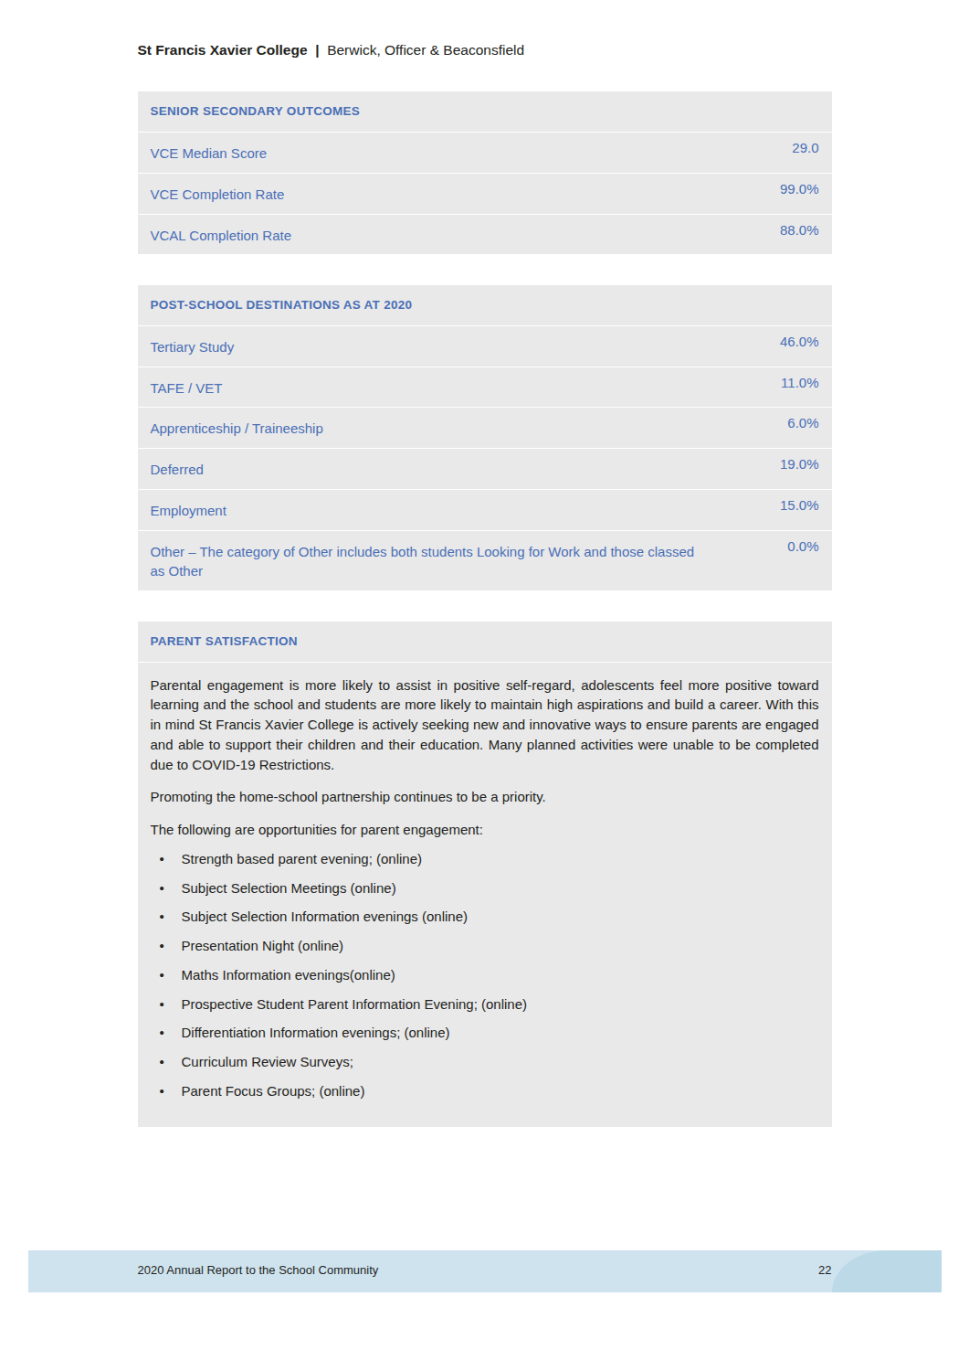St Francis Xavier College | Berwick, Officer & Beaconsfield
SENIOR SECONDARY OUTCOMES
| VCE Median Score | 29.0 |
| VCE Completion Rate | 99.0% |
| VCAL Completion Rate | 88.0% |
POST-SCHOOL DESTINATIONS AS AT 2020
| Tertiary Study | 46.0% |
| TAFE / VET | 11.0% |
| Apprenticeship / Traineeship | 6.0% |
| Deferred | 19.0% |
| Employment | 15.0% |
| Other – The category of Other includes both students Looking for Work and those classed as Other | 0.0% |
PARENT SATISFACTION
Parental engagement is more likely to assist in positive self-regard, adolescents feel more positive toward learning and the school and students are more likely to maintain high aspirations and build a career. With this in mind St Francis Xavier College is actively seeking new and innovative ways to ensure parents are engaged and able to support their children and their education. Many planned activities were unable to be completed due to COVID-19 Restrictions.
Promoting the home-school partnership continues to be a priority.
The following are opportunities for parent engagement:
Strength based parent evening; (online)
Subject Selection Meetings (online)
Subject Selection Information evenings (online)
Presentation Night (online)
Maths Information evenings(online)
Prospective Student Parent Information Evening; (online)
Differentiation Information evenings; (online)
Curriculum Review Surveys;
Parent Focus Groups; (online)
2020 Annual Report to the School Community
22